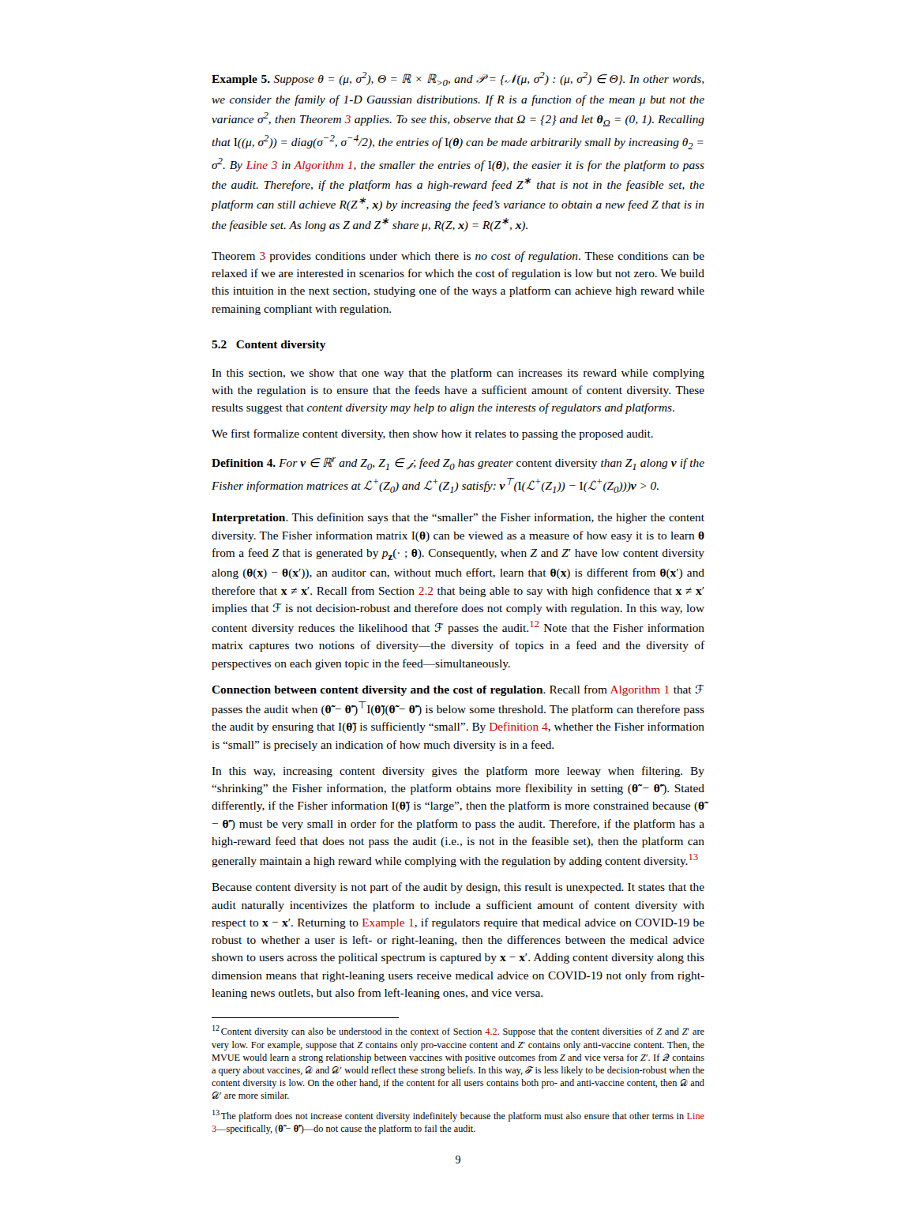Example 5. Suppose θ = (μ, σ2), Θ = ℝ × ℝ>0, and 𝒫 = {𝒩(μ, σ2) : (μ, σ2) ∈ Θ}. In other words, we consider the family of 1-D Gaussian distributions. If R is a function of the mean μ but not the variance σ2, then Theorem 3 applies. To see this, observe that Ω = {2} and let θΩ = (0, 1). Recalling that I((μ, σ2)) = diag(σ−2, σ−4/2), the entries of I(θ) can be made arbitrarily small by increasing θ2 = σ2. By Line 3 in Algorithm 1, the smaller the entries of I(θ), the easier it is for the platform to pass the audit. Therefore, if the platform has a high-reward feed Z∗ that is not in the feasible set, the platform can still achieve R(Z∗, x) by increasing the feed’s variance to obtain a new feed Z that is in the feasible set. As long as Z and Z∗ share μ, R(Z, x) = R(Z∗, x).
Theorem 3 provides conditions under which there is no cost of regulation. These conditions can be relaxed if we are interested in scenarios for which the cost of regulation is low but not zero. We build this intuition in the next section, studying one of the ways a platform can achieve high reward while remaining compliant with regulation.
5.2 Content diversity
In this section, we show that one way that the platform can increases its reward while complying with the regulation is to ensure that the feeds have a sufficient amount of content diversity. These results suggest that content diversity may help to align the interests of regulators and platforms.
We first formalize content diversity, then show how it relates to passing the proposed audit.
Definition 4. For v ∈ ℝr and Z0, Z1 ∈ 𝒿, feed Z0 has greater content diversity than Z1 along v if the Fisher information matrices at ℒ+(Z0) and ℒ+(Z1) satisfy: v⊤(I(ℒ+(Z1)) − I(ℒ+(Z0)))v > 0.
Interpretation. This definition says that the “smaller” the Fisher information, the higher the content diversity. The Fisher information matrix I(θ) can be viewed as a measure of how easy it is to learn θ from a feed Z that is generated by pz(· ; θ). Consequently, when Z and Z′ have low content diversity along (θ(x) − θ(x′)), an auditor can, without much effort, learn that θ(x) is different from θ(x′) and therefore that x ≠ x′. Recall from Section 2.2 that being able to say with high confidence that x ≠ x′ implies that ℱ is not decision-robust and therefore does not comply with regulation. In this way, low content diversity reduces the likelihood that ℱ passes the audit.12 Note that the Fisher information matrix captures two notions of diversity—the diversity of topics in a feed and the diversity of perspectives on each given topic in the feed—simultaneously.
Connection between content diversity and the cost of regulation. Recall from Algorithm 1 that ℱ passes the audit when (θ̃ − θ̃′)⊤I(θ̃)(θ̃ − θ̃′) is below some threshold. The platform can therefore pass the audit by ensuring that I(θ̃) is sufficiently “small”. By Definition 4, whether the Fisher information is “small” is precisely an indication of how much diversity is in a feed.
In this way, increasing content diversity gives the platform more leeway when filtering. By “shrinking” the Fisher information, the platform obtains more flexibility in setting (θ̃ − θ̃′). Stated differently, if the Fisher information I(θ̃) is “large”, then the platform is more constrained because (θ̃ − θ̃′) must be very small in order for the platform to pass the audit. Therefore, if the platform has a high-reward feed that does not pass the audit (i.e., is not in the feasible set), then the platform can generally maintain a high reward while complying with the regulation by adding content diversity.13
Because content diversity is not part of the audit by design, this result is unexpected. It states that the audit naturally incentivizes the platform to include a sufficient amount of content diversity with respect to x − x′. Returning to Example 1, if regulators require that medical advice on COVID-19 be robust to whether a user is left- or right-leaning, then the differences between the medical advice shown to users across the political spectrum is captured by x − x′. Adding content diversity along this dimension means that right-leaning users receive medical advice on COVID-19 not only from right-leaning news outlets, but also from left-leaning ones, and vice versa.
12 Content diversity can also be understood in the context of Section 4.2. Suppose that the content diversities of Z and Z′ are very low. For example, suppose that Z contains only pro-vaccine content and Z′ contains only anti-vaccine content. Then, the MVUE would learn a strong relationship between vaccines with positive outcomes from Z and vice versa for Z′. If 𝒬 contains a query about vaccines, 𝒟 and 𝒟′ would reflect these strong beliefs. In this way, ℱ is less likely to be decision-robust when the content diversity is low. On the other hand, if the content for all users contains both pro- and anti-vaccine content, then 𝒟 and 𝒟′ are more similar.
13 The platform does not increase content diversity indefinitely because the platform must also ensure that other terms in Line 3—specifically, (θ̃ − θ̃′)—do not cause the platform to fail the audit.
9